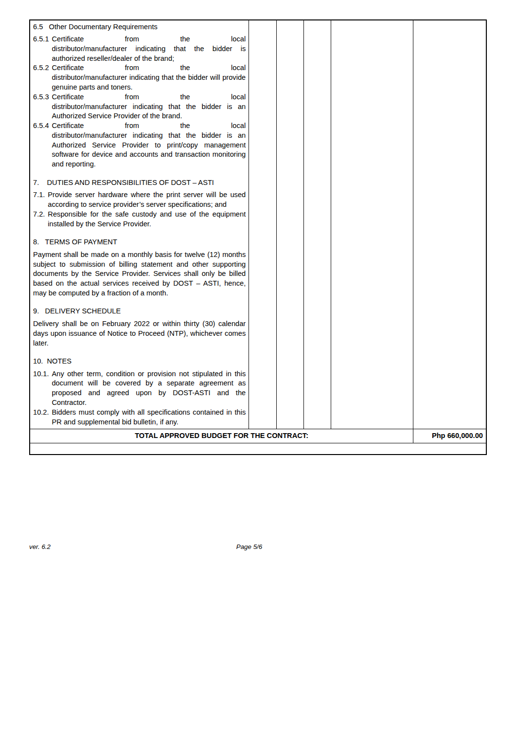| 6.5 Other Documentary Requirements 6.5.1 Certificate from the local distributor/manufacturer indicating that the bidder is authorized reseller/dealer of the brand; 6.5.2 Certificate from the local distributor/manufacturer indicating that the bidder will provide genuine parts and toners. 6.5.3 Certificate from the local distributor/manufacturer indicating that the bidder is an Authorized Service Provider of the brand. 6.5.4 Certificate from the local distributor/manufacturer indicating that the bidder is an Authorized Service Provider to print/copy management software for device and accounts and transaction monitoring and reporting. 7. DUTIES AND RESPONSIBILITIES OF DOST – ASTI 7.1. Provide server hardware where the print server will be used according to service provider’s server specifications; and 7.2. Responsible for the safe custody and use of the equipment installed by the Service Provider. 8. TERMS OF PAYMENT Payment shall be made on a monthly basis for twelve (12) months subject to submission of billing statement and other supporting documents by the Service Provider. Services shall only be billed based on the actual services received by DOST – ASTI, hence, may be computed by a fraction of a month. 9. DELIVERY SCHEDULE Delivery shall be on February 2022 or within thirty (30) calendar days upon issuance of Notice to Proceed (NTP), whichever comes later. 10. NOTES 10.1. Any other term, condition or provision not stipulated in this document will be covered by a separate agreement as proposed and agreed upon by DOST-ASTI and the Contractor. 10.2. Bidders must comply with all specifications contained in this PR and supplemental bid bulletin, if any. | | | | | |
| TOTAL APPROVED BUDGET FOR THE CONTRACT: | Php 660,000.00 |
ver. 6.2
Page 5/6